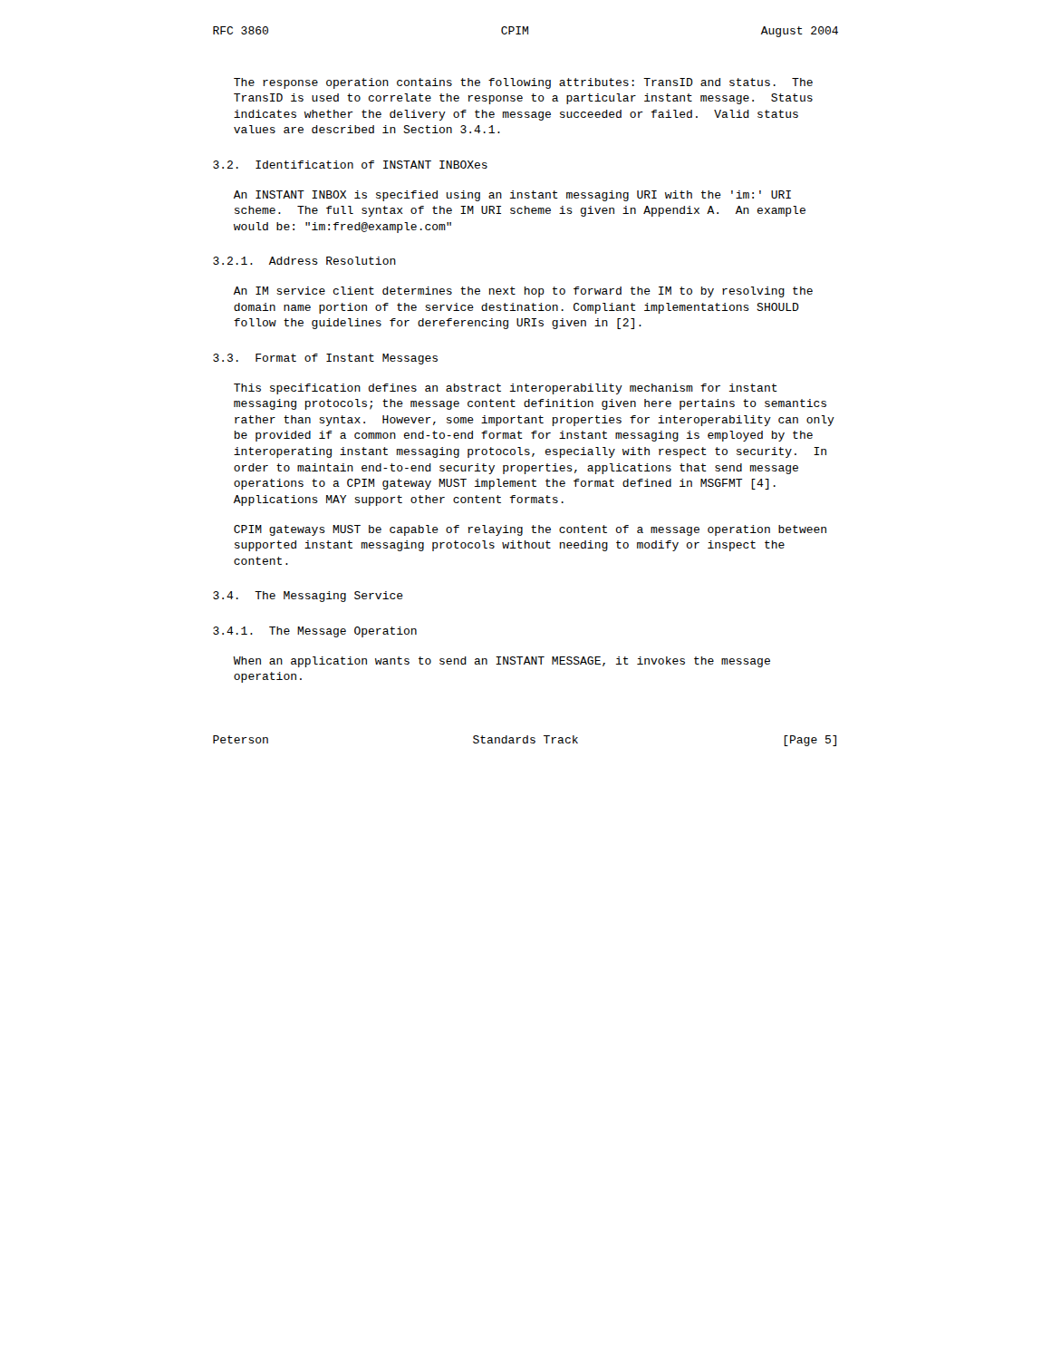RFC 3860 CPIM August 2004
The response operation contains the following attributes: TransID and status. The TransID is used to correlate the response to a particular instant message. Status indicates whether the delivery of the message succeeded or failed. Valid status values are described in Section 3.4.1.
3.2. Identification of INSTANT INBOXes
An INSTANT INBOX is specified using an instant messaging URI with the 'im:' URI scheme. The full syntax of the IM URI scheme is given in Appendix A. An example would be: "im:fred@example.com"
3.2.1. Address Resolution
An IM service client determines the next hop to forward the IM to by resolving the domain name portion of the service destination. Compliant implementations SHOULD follow the guidelines for dereferencing URIs given in [2].
3.3. Format of Instant Messages
This specification defines an abstract interoperability mechanism for instant messaging protocols; the message content definition given here pertains to semantics rather than syntax. However, some important properties for interoperability can only be provided if a common end-to-end format for instant messaging is employed by the interoperating instant messaging protocols, especially with respect to security. In order to maintain end-to-end security properties, applications that send message operations to a CPIM gateway MUST implement the format defined in MSGFMT [4]. Applications MAY support other content formats.
CPIM gateways MUST be capable of relaying the content of a message operation between supported instant messaging protocols without needing to modify or inspect the content.
3.4. The Messaging Service
3.4.1. The Message Operation
When an application wants to send an INSTANT MESSAGE, it invokes the message operation.
Peterson Standards Track [Page 5]